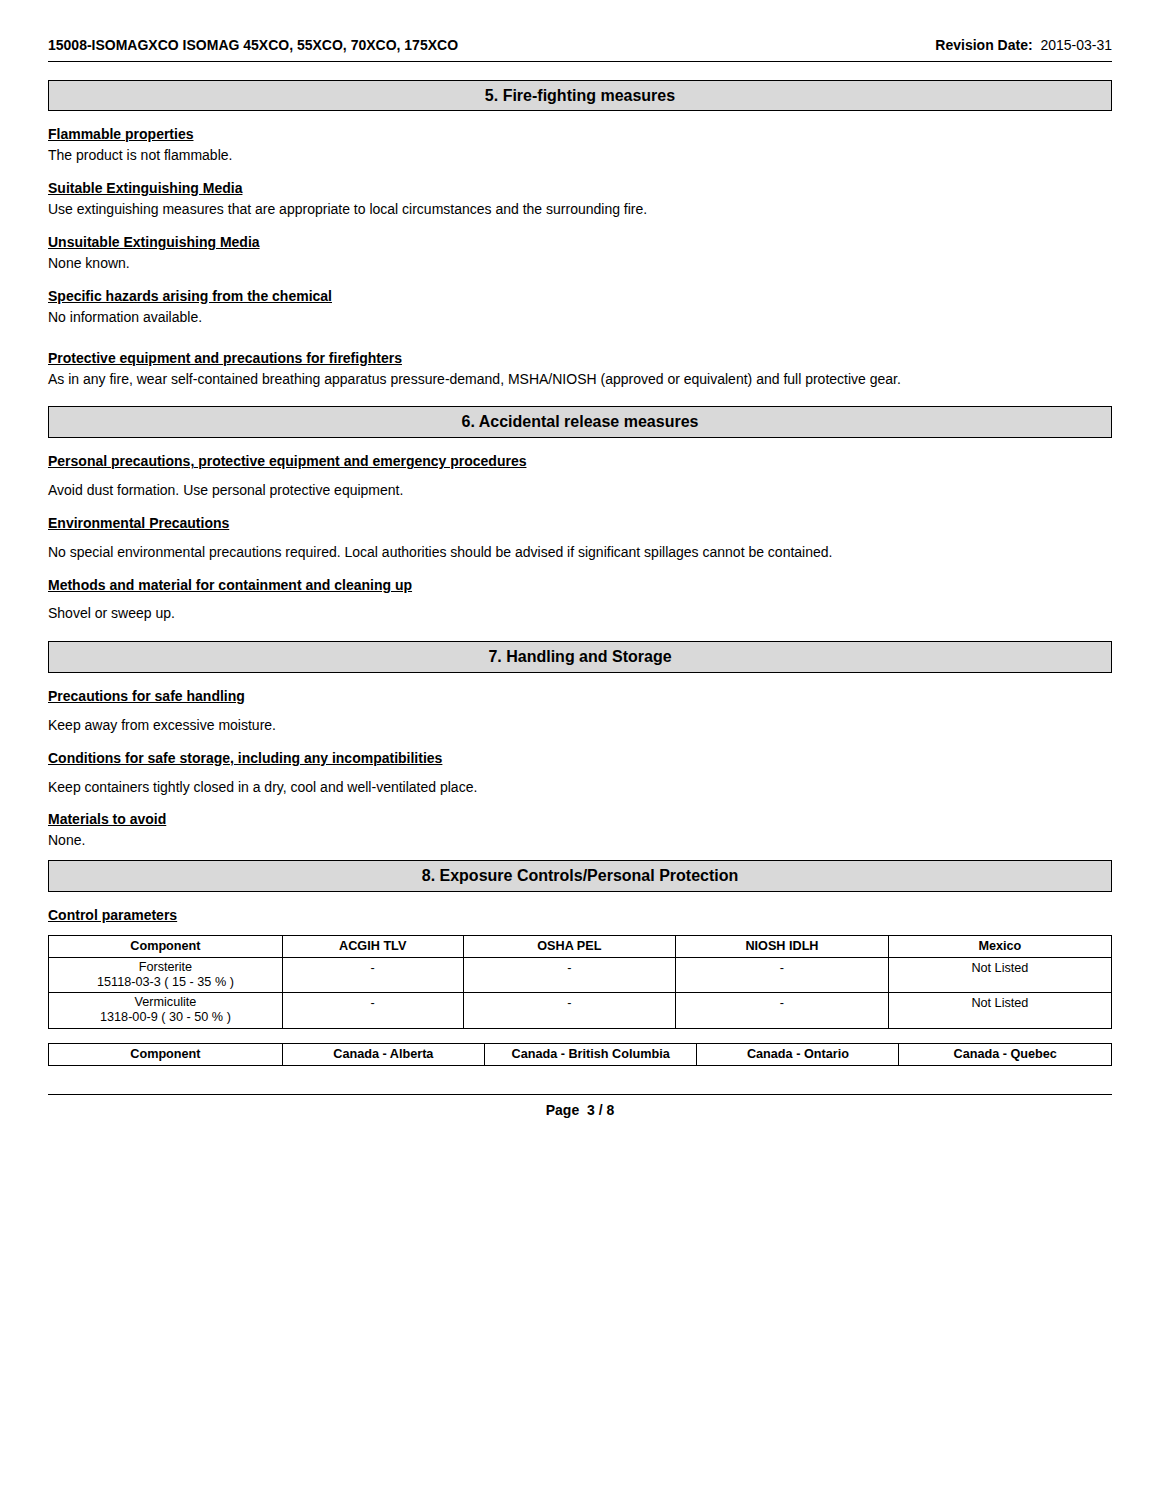15008-ISOMAGXCO ISOMAG 45XCO, 55XCO, 70XCO, 175XCO
Revision Date: 2015-03-31
5. Fire-fighting measures
Flammable properties
The product is not flammable.
Suitable Extinguishing Media
Use extinguishing measures that are appropriate to local circumstances and the surrounding fire.
Unsuitable Extinguishing Media
None known.
Specific hazards arising from the chemical
No information available.
Protective equipment and precautions for firefighters
As in any fire, wear self-contained breathing apparatus pressure-demand, MSHA/NIOSH (approved or equivalent) and full protective gear.
6. Accidental release measures
Personal precautions, protective equipment and emergency procedures
Avoid dust formation. Use personal protective equipment.
Environmental Precautions
No special environmental precautions required. Local authorities should be advised if significant spillages cannot be contained.
Methods and material for containment and cleaning up
Shovel or sweep up.
7. Handling and Storage
Precautions for safe handling
Keep away from excessive moisture.
Conditions for safe storage, including any incompatibilities
Keep containers tightly closed in a dry, cool and well-ventilated place.
Materials to avoid
None.
8. Exposure Controls/Personal Protection
Control parameters
| Component | ACGIH TLV | OSHA PEL | NIOSH IDLH | Mexico |
| --- | --- | --- | --- | --- |
| Forsterite 15118-03-3 ( 15 - 35 % ) | - | - | - | Not Listed |
| Vermiculite 1318-00-9 ( 30 - 50 % ) | - | - | - | Not Listed |
| Component | Canada - Alberta | Canada - British Columbia | Canada - Ontario | Canada - Quebec |
| --- | --- | --- | --- | --- |
Page 3 / 8